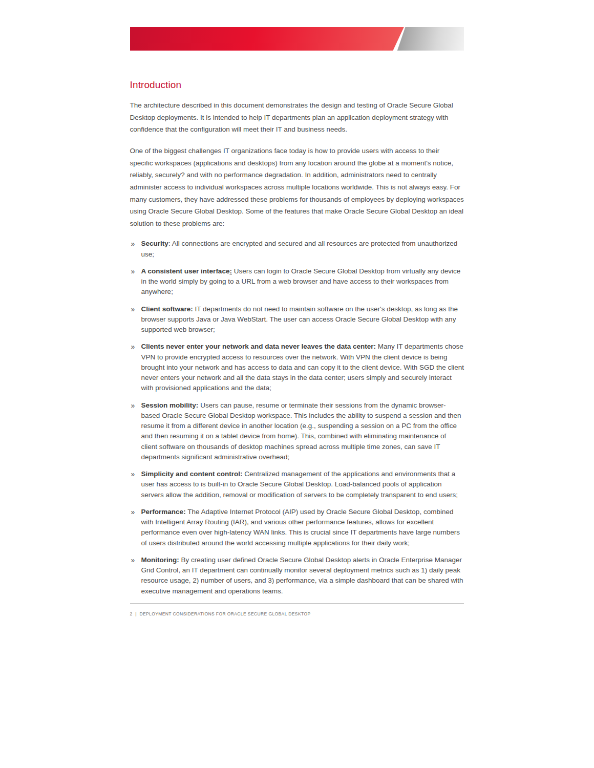Introduction
The architecture described in this document demonstrates the design and testing of Oracle Secure Global Desktop deployments. It is intended to help IT departments plan an application deployment strategy with confidence that the configuration will meet their IT and business needs.
One of the biggest challenges IT organizations face today is how to provide users with access to their specific workspaces (applications and desktops) from any location around the globe at a moment's notice, reliably, securely? and with no performance degradation. In addition, administrators need to centrally administer access to individual workspaces across multiple locations worldwide. This is not always easy. For many customers, they have addressed these problems for thousands of employees by deploying workspaces using Oracle Secure Global Desktop. Some of the features that make Oracle Secure Global Desktop an ideal solution to these problems are:
Security: All connections are encrypted and secured and all resources are protected from unauthorized use;
A consistent user interface: Users can login to Oracle Secure Global Desktop from virtually any device in the world simply by going to a URL from a web browser and have access to their workspaces from anywhere;
Client software: IT departments do not need to maintain software on the user's desktop, as long as the browser supports Java or Java WebStart. The user can access Oracle Secure Global Desktop with any supported web browser;
Clients never enter your network and data never leaves the data center: Many IT departments chose VPN to provide encrypted access to resources over the network. With VPN the client device is being brought into your network and has access to data and can copy it to the client device. With SGD the client never enters your network and all the data stays in the data center; users simply and securely interact with provisioned applications and the data;
Session mobility: Users can pause, resume or terminate their sessions from the dynamic browser-based Oracle Secure Global Desktop workspace. This includes the ability to suspend a session and then resume it from a different device in another location (e.g., suspending a session on a PC from the office and then resuming it on a tablet device from home). This, combined with eliminating maintenance of client software on thousands of desktop machines spread across multiple time zones, can save IT departments significant administrative overhead;
Simplicity and content control: Centralized management of the applications and environments that a user has access to is built-in to Oracle Secure Global Desktop. Load-balanced pools of application servers allow the addition, removal or modification of servers to be completely transparent to end users;
Performance: The Adaptive Internet Protocol (AIP) used by Oracle Secure Global Desktop, combined with Intelligent Array Routing (IAR), and various other performance features, allows for excellent performance even over high-latency WAN links. This is crucial since IT departments have large numbers of users distributed around the world accessing multiple applications for their daily work;
Monitoring: By creating user defined Oracle Secure Global Desktop alerts in Oracle Enterprise Manager Grid Control, an IT department can continually monitor several deployment metrics such as 1) daily peak resource usage, 2) number of users, and 3) performance, via a simple dashboard that can be shared with executive management and operations teams.
2 | Deployment Considerations for Oracle Secure Global Desktop